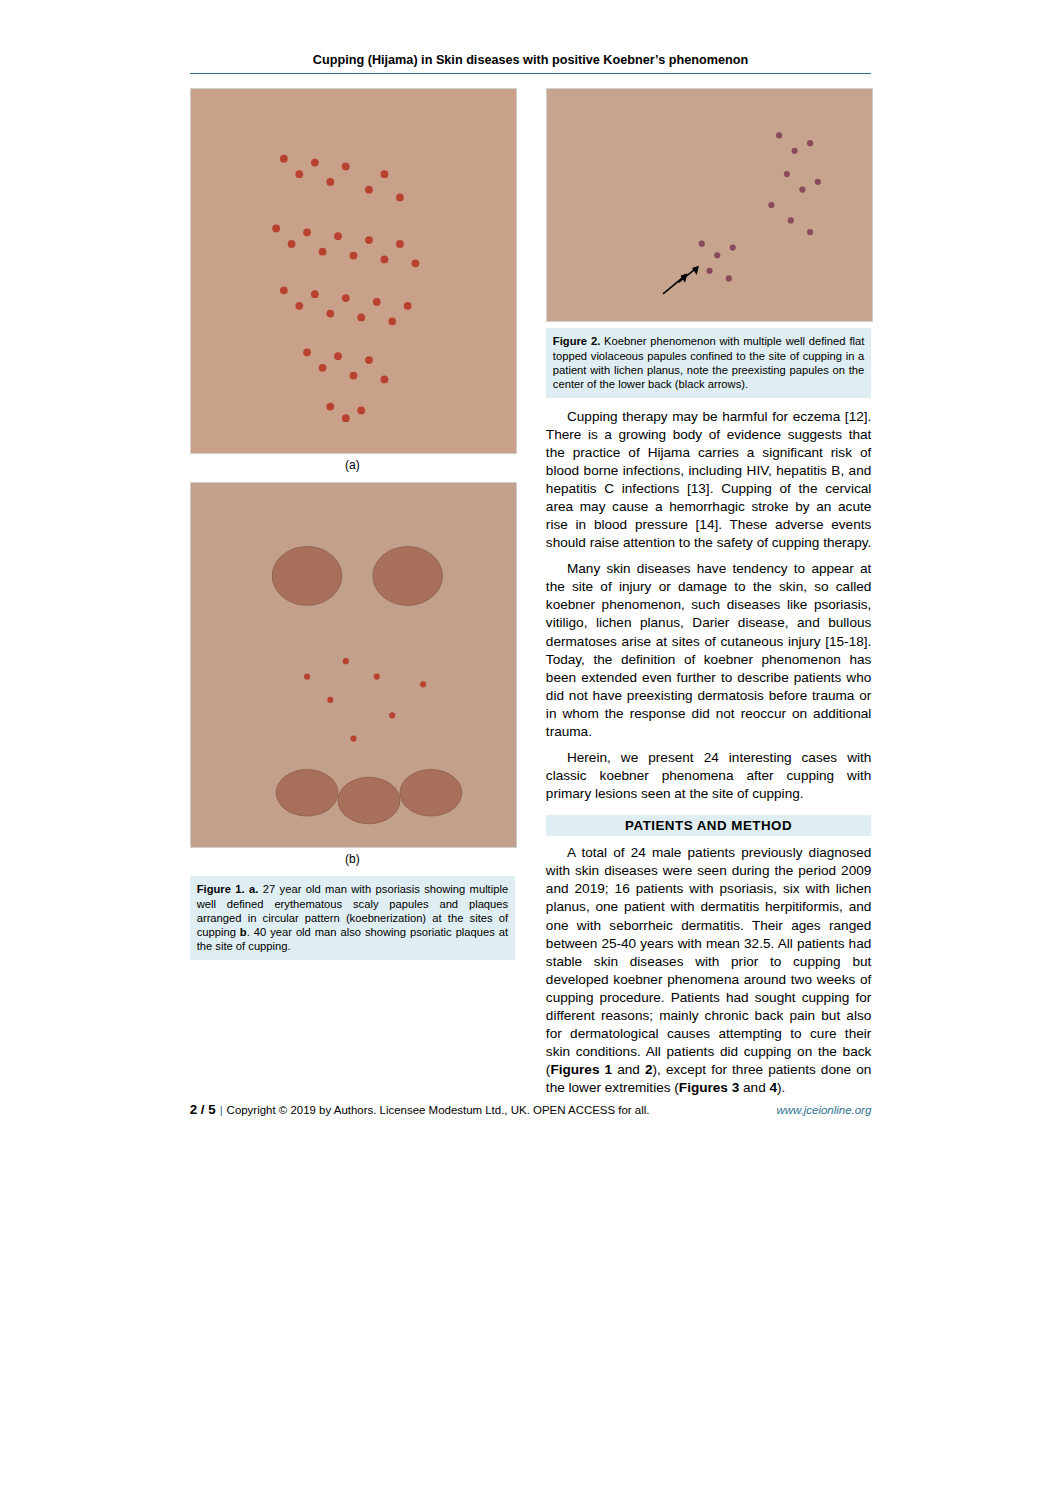Cupping (Hijama) in Skin diseases with positive Koebner’s phenomenon
(a)
(b)
Figure 1. a. 27 year old man with psoriasis showing multiple well defined erythematous scaly papules and plaques arranged in circular pattern (koebnerization) at the sites of cupping b. 40 year old man also showing psoriatic plaques at the site of cupping.
Figure 2. Koebner phenomenon with multiple well defined flat topped violaceous papules confined to the site of cupping in a patient with lichen planus, note the preexisting papules on the center of the lower back (black arrows).
Cupping therapy may be harmful for eczema [12]. There is a growing body of evidence suggests that the practice of Hijama carries a significant risk of blood borne infections, including HIV, hepatitis B, and hepatitis C infections [13]. Cupping of the cervical area may cause a hemorrhagic stroke by an acute rise in blood pressure [14]. These adverse events should raise attention to the safety of cupping therapy.
Many skin diseases have tendency to appear at the site of injury or damage to the skin, so called koebner phenomenon, such diseases like psoriasis, vitiligo, lichen planus, Darier disease, and bullous dermatoses arise at sites of cutaneous injury [15-18]. Today, the definition of koebner phenomenon has been extended even further to describe patients who did not have preexisting dermatosis before trauma or in whom the response did not reoccur on additional trauma.
Herein, we present 24 interesting cases with classic koebner phenomena after cupping with primary lesions seen at the site of cupping.
Patients and Method
A total of 24 male patients previously diagnosed with skin diseases were seen during the period 2009 and 2019; 16 patients with psoriasis, six with lichen planus, one patient with dermatitis herpitiformis, and one with seborrheic dermatitis. Their ages ranged between 25-40 years with mean 32.5. All patients had stable skin diseases with prior to cupping but developed koebner phenomena around two weeks of cupping procedure. Patients had sought cupping for different reasons; mainly chronic back pain but also for dermatological causes attempting to cure their skin conditions. All patients did cupping on the back (Figures 1 and 2), except for three patients done on the lower extremities (Figures 3 and 4).
2 / 5|Copyright © 2019 by Authors. Licensee Modestum Ltd., UK. OPEN ACCESS for all.
www.jceionline.org